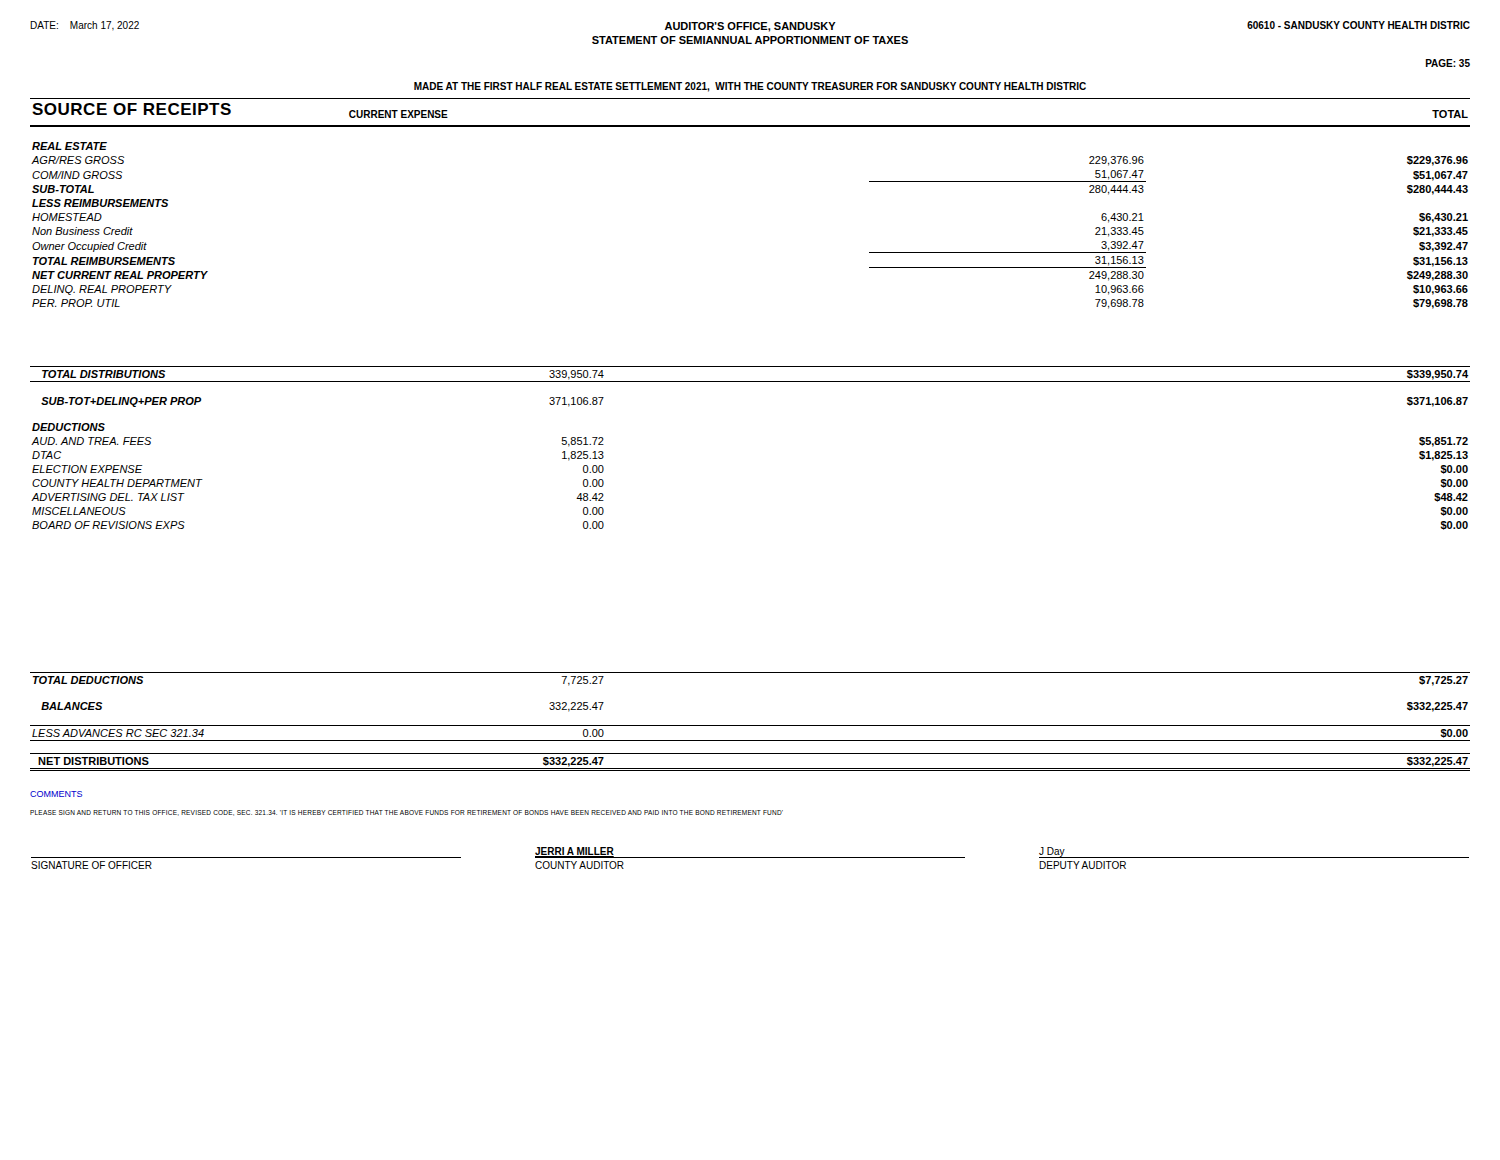DATE: March 17, 2022
AUDITOR'S OFFICE, SANDUSKY
STATEMENT OF SEMIANNUAL APPORTIONMENT OF TAXES
60610 - SANDUSKY COUNTY HEALTH DISTRIC
PAGE: 35
MADE AT THE FIRST HALF REAL ESTATE SETTLEMENT 2021, WITH THE COUNTY TREASURER FOR SANDUSKY COUNTY HEALTH DISTRIC
| SOURCE OF RECEIPTS | CURRENT EXPENSE | | TOTAL |
| REAL ESTATE | | | |
| AGR/RES GROSS | 229,376.96 | | $229,376.96 |
| COM/IND GROSS | 51,067.47 | | $51,067.47 |
| SUB-TOTAL | 280,444.43 | | $280,444.43 |
| LESS REIMBURSEMENTS | | | |
| HOMESTEAD | 6,430.21 | | $6,430.21 |
| Non Business Credit | 21,333.45 | | $21,333.45 |
| Owner Occupied Credit | 3,392.47 | | $3,392.47 |
| TOTAL REIMBURSEMENTS | 31,156.13 | | $31,156.13 |
| NET CURRENT REAL PROPERTY | 249,288.30 | | $249,288.30 |
| DELINQ. REAL PROPERTY | 10,963.66 | | $10,963.66 |
| PER. PROP. UTIL | 79,698.78 | | $79,698.78 |
| TOTAL DISTRIBUTIONS | 339,950.74 | | $339,950.74 |
| SUB-TOT+DELINQ+PER PROP | 371,106.87 | | $371,106.87 |
| DEDUCTIONS | | | |
| AUD. AND TREA. FEES | 5,851.72 | | $5,851.72 |
| DTAC | 1,825.13 | | $1,825.13 |
| ELECTION EXPENSE | 0.00 | | $0.00 |
| COUNTY HEALTH DEPARTMENT | 0.00 | | $0.00 |
| ADVERTISING DEL. TAX LIST | 48.42 | | $48.42 |
| MISCELLANEOUS | 0.00 | | $0.00 |
| BOARD OF REVISIONS EXPS | 0.00 | | $0.00 |
| TOTAL DEDUCTIONS | 7,725.27 | | $7,725.27 |
| BALANCES | 332,225.47 | | $332,225.47 |
| LESS ADVANCES RC SEC 321.34 | 0.00 | | $0.00 |
| NET DISTRIBUTIONS | $332,225.47 | | $332,225.47 |
COMMENTS
PLEASE SIGN AND RETURN TO THIS OFFICE, REVISED CODE, SEC. 321.34. 'IT IS HEREBY CERTIFIED THAT THE ABOVE FUNDS FOR RETIREMENT OF BONDS HAVE BEEN RECEIVED AND PAID INTO THE BOND RETIREMENT FUND'
| SIGNATURE OF OFFICER | | JERRI A MILLER COUNTY AUDITOR | | J Day DEPUTY AUDITOR |